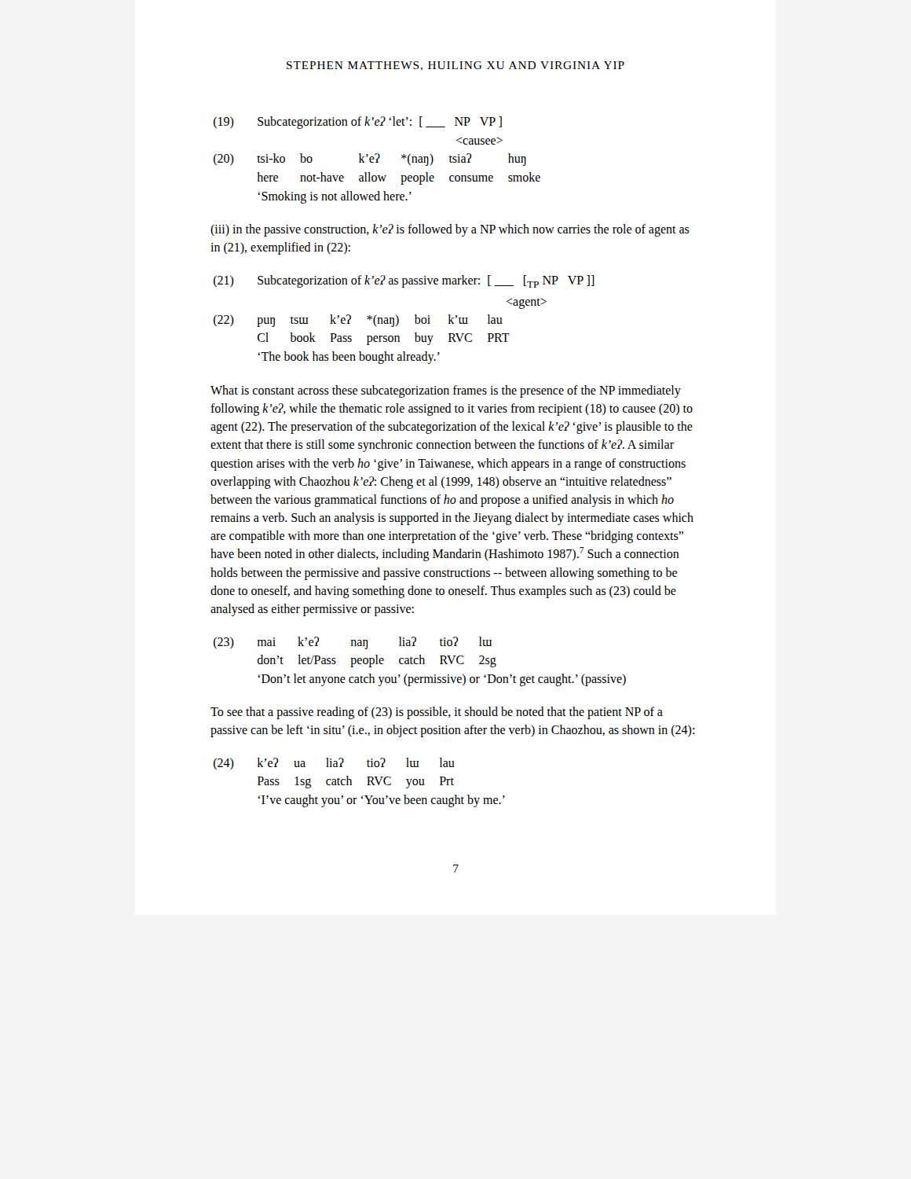STEPHEN MATTHEWS, HUILING XU AND VIRGINIA YIP
(19)
Subcategorization of k’eʔ ‘let’: [ ___ NP VP ]
<causee>
(20)
| tsi-ko | bo | k’eʔ | *(naŋ) | tsiaʔ | huŋ |
| here | not-have | allow | people | consume | smoke |
‘Smoking is not allowed here.’
(iii) in the passive construction, k’eʔ is followed by a NP which now carries the role of agent as in (21), exemplified in (22):
(21)
Subcategorization of k’eʔ as passive marker: [ ___ [TP NP VP ]]
<agent>
(22)
| puŋ | tsɯ | k’eʔ | *(naŋ) | boi | k’ɯ | lau |
| Cl | book | Pass | person | buy | RVC | PRT |
‘The book has been bought already.’
What is constant across these subcategorization frames is the presence of the NP immediately following k’eʔ, while the thematic role assigned to it varies from recipient (18) to causee (20) to agent (22). The preservation of the subcategorization of the lexical k’eʔ ‘give’ is plausible to the extent that there is still some synchronic connection between the functions of k’eʔ. A similar question arises with the verb ho ‘give’ in Taiwanese, which appears in a range of constructions overlapping with Chaozhou k’eʔ: Cheng et al (1999, 148) observe an “intuitive relatedness” between the various grammatical functions of ho and propose a unified analysis in which ho remains a verb. Such an analysis is supported in the Jieyang dialect by intermediate cases which are compatible with more than one interpretation of the ‘give’ verb. These “bridging contexts” have been noted in other dialects, including Mandarin (Hashimoto 1987).7 Such a connection holds between the permissive and passive constructions -- between allowing something to be done to oneself, and having something done to oneself. Thus examples such as (23) could be analysed as either permissive or passive:
(23)
| mai | k’eʔ | naŋ | liaʔ | tioʔ | lɯ |
| don’t | let/Pass | people | catch | RVC | 2sg |
‘Don’t let anyone catch you’ (permissive) or ‘Don’t get caught.’ (passive)
To see that a passive reading of (23) is possible, it should be noted that the patient NP of a passive can be left ‘in situ’ (i.e., in object position after the verb) in Chaozhou, as shown in (24):
(24)
| k’eʔ | ua | liaʔ | tioʔ | lɯ | lau |
| Pass | 1sg | catch | RVC | you | Prt |
‘I’ve caught you’ or ‘You’ve been caught by me.’
7